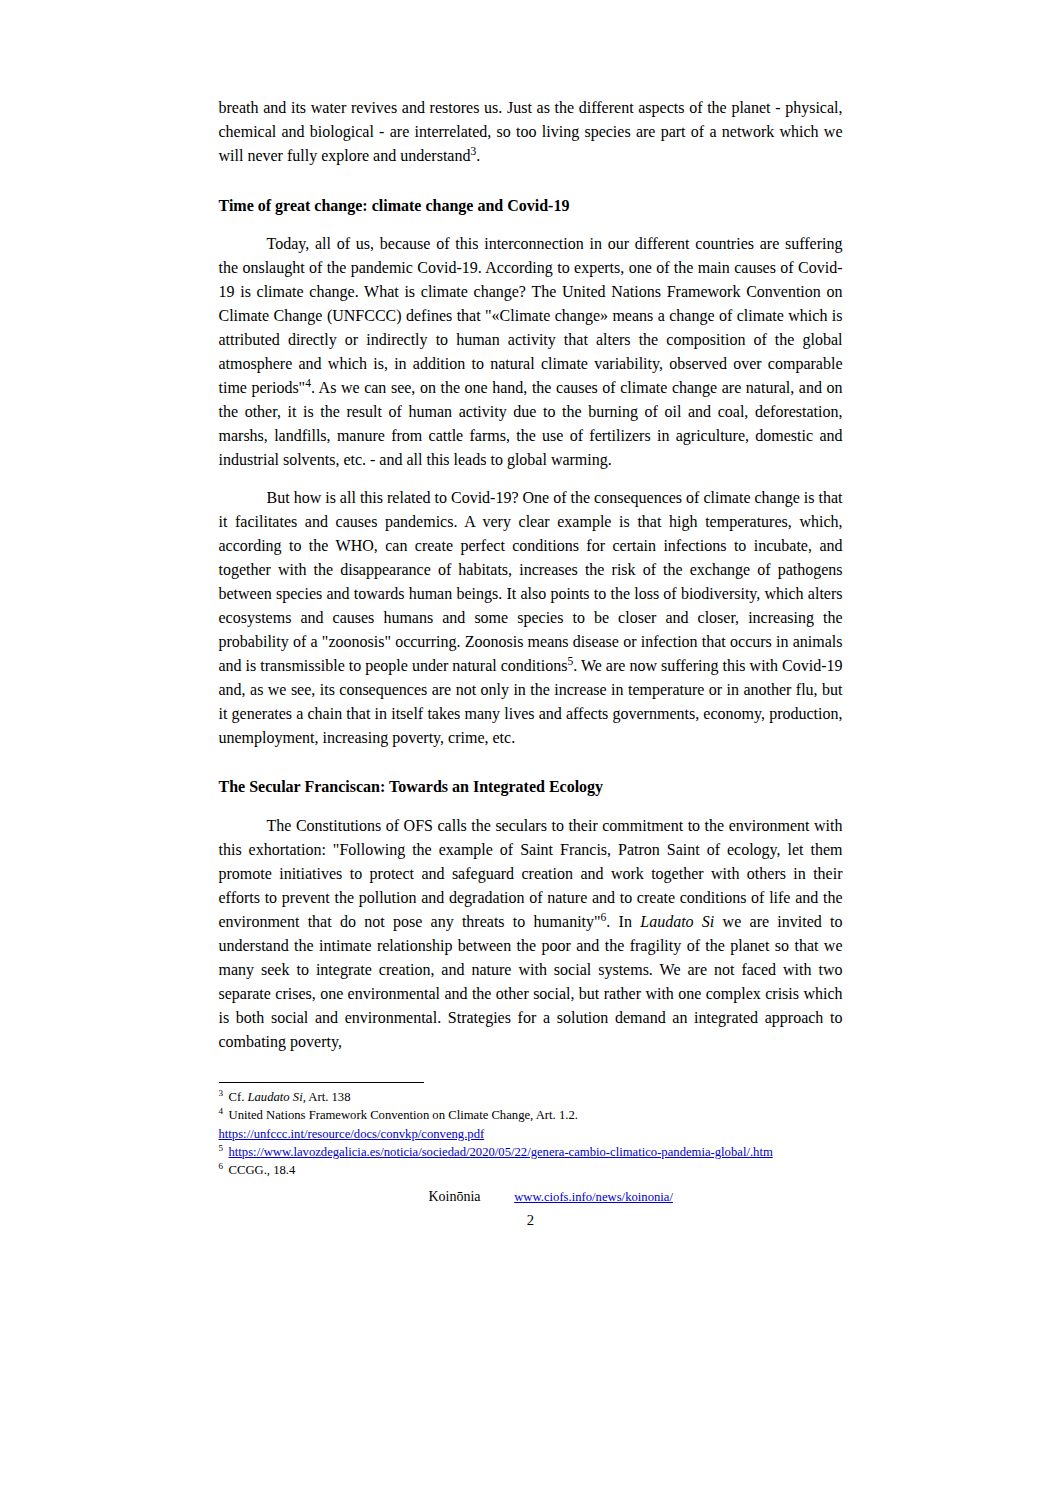breath and its water revives and restores us. Just as the different aspects of the planet - physical, chemical and biological - are interrelated, so too living species are part of a network which we will never fully explore and understand3.
Time of great change: climate change and Covid-19
Today, all of us, because of this interconnection in our different countries are suffering the onslaught of the pandemic Covid-19. According to experts, one of the main causes of Covid-19 is climate change. What is climate change? The United Nations Framework Convention on Climate Change (UNFCCC) defines that "«Climate change» means a change of climate which is attributed directly or indirectly to human activity that alters the composition of the global atmosphere and which is, in addition to natural climate variability, observed over comparable time periods"4. As we can see, on the one hand, the causes of climate change are natural, and on the other, it is the result of human activity due to the burning of oil and coal, deforestation, marshs, landfills, manure from cattle farms, the use of fertilizers in agriculture, domestic and industrial solvents, etc. - and all this leads to global warming.
But how is all this related to Covid-19? One of the consequences of climate change is that it facilitates and causes pandemics. A very clear example is that high temperatures, which, according to the WHO, can create perfect conditions for certain infections to incubate, and together with the disappearance of habitats, increases the risk of the exchange of pathogens between species and towards human beings. It also points to the loss of biodiversity, which alters ecosystems and causes humans and some species to be closer and closer, increasing the probability of a "zoonosis" occurring. Zoonosis means disease or infection that occurs in animals and is transmissible to people under natural conditions5. We are now suffering this with Covid-19 and, as we see, its consequences are not only in the increase in temperature or in another flu, but it generates a chain that in itself takes many lives and affects governments, economy, production, unemployment, increasing poverty, crime, etc.
The Secular Franciscan: Towards an Integrated Ecology
The Constitutions of OFS calls the seculars to their commitment to the environment with this exhortation: "Following the example of Saint Francis, Patron Saint of ecology, let them promote initiatives to protect and safeguard creation and work together with others in their efforts to prevent the pollution and degradation of nature and to create conditions of life and the environment that do not pose any threats to humanity"6. In Laudato Si we are invited to understand the intimate relationship between the poor and the fragility of the planet so that we many seek to integrate creation, and nature with social systems. We are not faced with two separate crises, one environmental and the other social, but rather with one complex crisis which is both social and environmental. Strategies for a solution demand an integrated approach to combating poverty,
3 Cf. Laudato Si, Art. 138
4 United Nations Framework Convention on Climate Change, Art. 1.2.
https://unfccc.int/resource/docs/convkp/conveng.pdf
5 https://www.lavozdegalicia.es/noticia/sociedad/2020/05/22/genera-cambio-climatico-pandemia-global/.htm
6 CCGG., 18.4
Koinōnia
www.ciofs.info/news/koinonia/
2